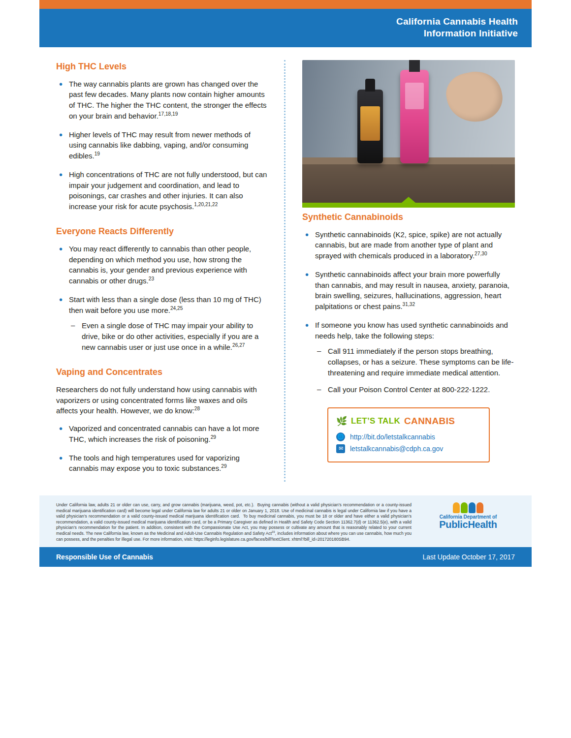California Cannabis Health
Information Initiative
High THC Levels
The way cannabis plants are grown has changed over the past few decades. Many plants now contain higher amounts of THC. The higher the THC content, the stronger the effects on your brain and behavior.17,18,19
Higher levels of THC may result from newer methods of using cannabis like dabbing, vaping, and/or consuming edibles.19
High concentrations of THC are not fully understood, but can impair your judgement and coordination, and lead to poisonings, car crashes and other injuries. It can also increase your risk for acute psychosis.1,20,21,22
Everyone Reacts Differently
You may react differently to cannabis than other people, depending on which method you use, how strong the cannabis is, your gender and previous experience with cannabis or other drugs.23
Start with less than a single dose (less than 10 mg of THC) then wait before you use more.24,25
Even a single dose of THC may impair your ability to drive, bike or do other activities, especially if you are a new cannabis user or just use once in a while.26,27
Vaping and Concentrates
Researchers do not fully understand how using cannabis with vaporizers or using concentrated forms like waxes and oils affects your health. However, we do know:28
Vaporized and concentrated cannabis can have a lot more THC, which increases the risk of poisoning.29
The tools and high temperatures used for vaporizing cannabis may expose you to toxic substances.29
Synthetic Cannabinoids
Synthetic cannabinoids (K2, spice, spike) are not actually cannabis, but are made from another type of plant and sprayed with chemicals produced in a laboratory.27,30
Synthetic cannabinoids affect your brain more powerfully than cannabis, and may result in nausea, anxiety, paranoia, brain swelling, seizures, hallucinations, aggression, heart palpitations or chest pains.31,32
If someone you know has used synthetic cannabinoids and needs help, take the following steps:
Call 911 immediately if the person stops breathing, collapses, or has a seizure. These symptoms can be life-threatening and require immediate medical attention.
Call your Poison Control Center at 800-222-1222.
🌿 LET’S TALK CANNABIS
🌐 http://bit.do/letstalkcannabis
✉ letstalkcannabis@cdph.ca.gov
Under California law, adults 21 or older can use, carry, and grow cannabis (marijuana, weed, pot, etc.). Buying cannabis (without a valid physician’s recommendation or a county-issued medical marijuana identification card) will become legal under California law for adults 21 or older on January 1, 2018. Use of medicinal cannabis is legal under California law if you have a valid physician’s recommendation or a valid county-issued medical marijuana identification card. To buy medicinal cannabis, you must be 18 or older and have either a valid physician’s recommendation, a valid county-issued medical marijuana identification card, or be a Primary Caregiver as defined in Health and Safety Code Section 11362.7(d) or 11362.5(e), with a valid physician’s recommendation for the patient. In addition, consistent with the Compassionate Use Act, you may possess or cultivate any amount that is reasonably related to your current medical needs. The new California law, known as the Medicinal and Adult-Use Cannabis Regulation and Safety Act33, includes information about where you can use cannabis, how much you can possess, and the penalties for illegal use. For more information, visit: https://leginfo.legislature.ca.gov/faces/billTextClient. xhtml?bill_id=201720180SB94.
California Department of
PublicHealth
Responsible Use of Cannabis
Last Update October 17, 2017